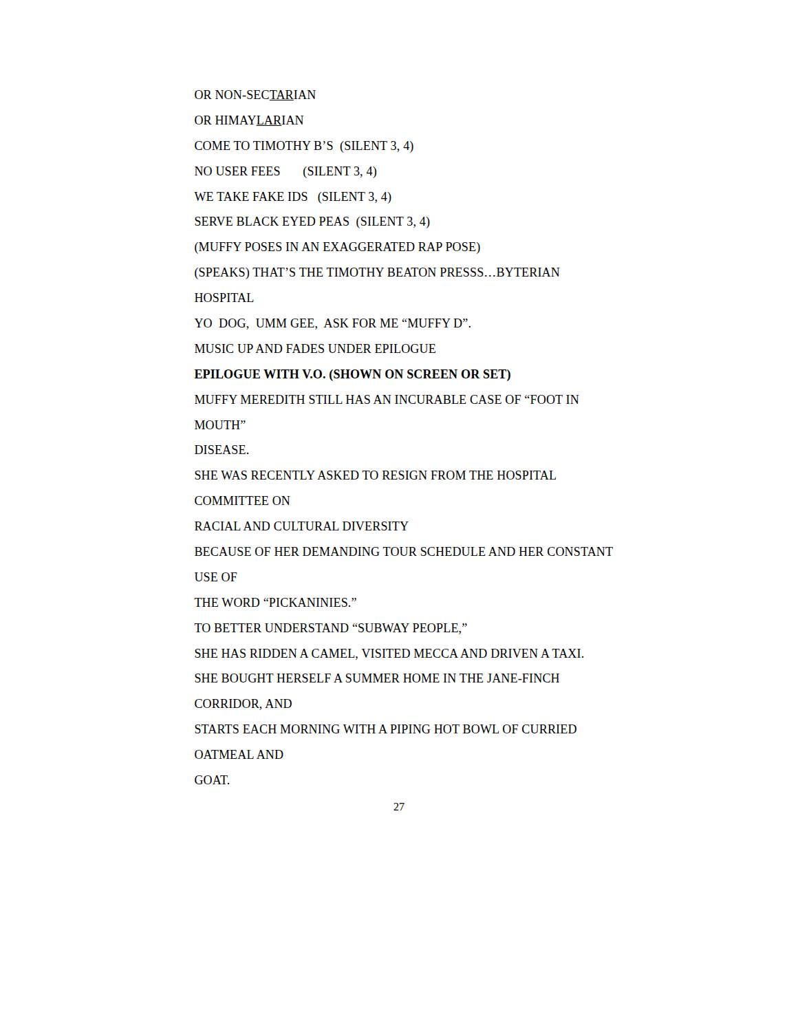OR NON-SECTARIAN
OR HIMAYLARIAN
COME TO TIMOTHY B’S (silent 3, 4)
NO USER FEES (silent 3, 4)
WE TAKE FAKE IDS (silent 3, 4)
SERVE BLACK EYED PEAS (silent 3, 4)
(MUFFY POSES IN AN EXAGGERATED RAP POSE)
(SPEAKS) THAT’S THE TIMOTHY BEATON PRESSS…BYTERIAN HOSPITAL
YO DOG, UMM GEE, ASK FOR ME “MUFFY D”.
MUSIC UP AND FADES UNDER EPILOGUE
EPILOGUE WITH V.O. (SHOWN ON SCREEN OR SET)
MUFFY MEREDITH STILL HAS AN INCURABLE CASE OF “FOOT IN MOUTH”
DISEASE.
SHE WAS RECENTLY ASKED TO RESIGN FROM THE HOSPITAL COMMITTEE ON
RACIAL AND CULTURAL DIVERSITY
BECAUSE OF HER DEMANDING TOUR SCHEDULE AND HER CONSTANT USE OF
THE WORD “PICKANINIES.”
TO BETTER UNDERSTAND “SUBWAY PEOPLE,”
SHE HAS RIDDEN A CAMEL, VISITED MECCA AND DRIVEN A TAXI.
SHE BOUGHT HERSELF A SUMMER HOME IN THE JANE-FINCH CORRIDOR, AND
STARTS EACH MORNING WITH A PIPING HOT BOWL OF CURRIED OATMEAL AND
GOAT.
27